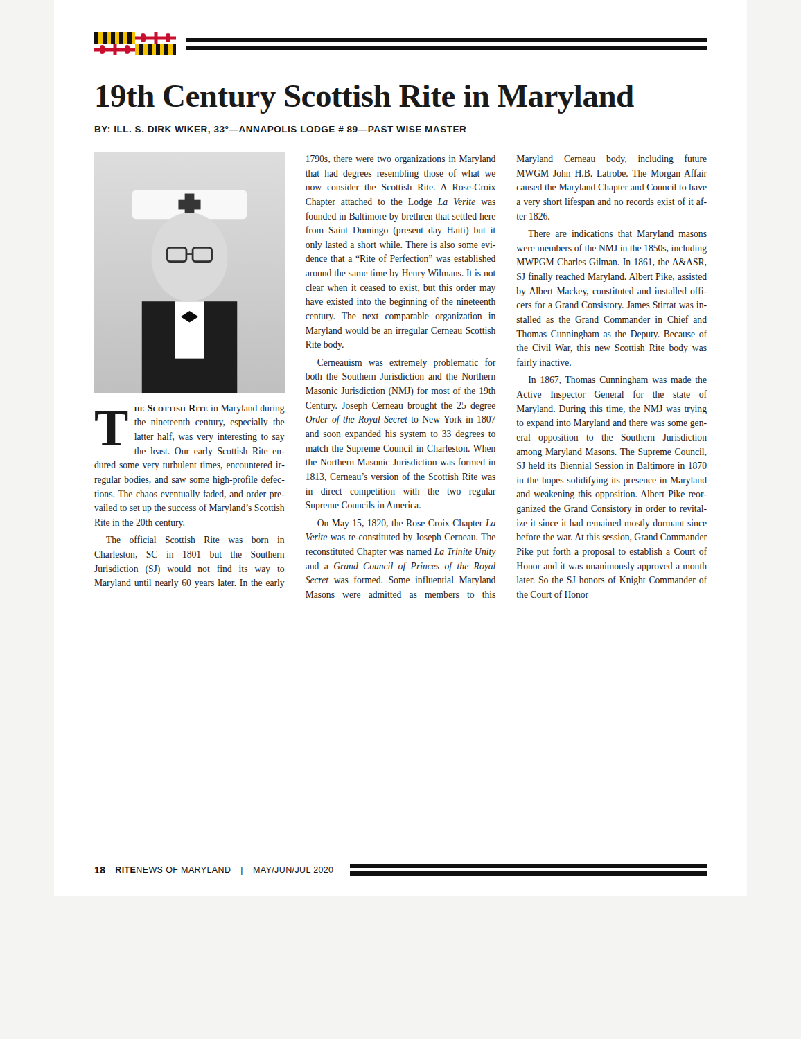19th Century Scottish Rite in Maryland
By: Ill. S. Dirk Wiker, 33°—Annapolis Lodge # 89—Past Wise Master
The Scottish Rite in Maryland during the nineteenth century, especially the latter half, was very interesting to say the least. Our early Scottish Rite endured some very turbulent times, encountered irregular bodies, and saw some high-profile defections. The chaos eventually faded, and order prevailed to set up the success of Maryland’s Scottish Rite in the 20th century.
The official Scottish Rite was born in Charleston, SC in 1801 but the Southern Jurisdiction (SJ) would not find its way to Maryland until nearly 60 years later. In the early 1790s, there were two organizations in Maryland that had degrees resembling those of what we now consider the Scottish Rite. A Rose-Croix Chapter attached to the Lodge La Verite was founded in Baltimore by brethren that settled here from Saint Domingo (present day Haiti) but it only lasted a short while. There is also some evidence that a “Rite of Perfection” was established around the same time by Henry Wilmans. It is not clear when it ceased to exist, but this order may have existed into the beginning of the nineteenth century. The next comparable organization in Maryland would be an irregular Cerneau Scottish Rite body.
Cerneauism was extremely problematic for both the Southern Jurisdiction and the Northern Masonic Jurisdiction (NMJ) for most of the 19th Century. Joseph Cerneau brought the 25 degree Order of the Royal Secret to New York in 1807 and soon expanded his system to 33 degrees to match the Supreme Council in Charleston. When the Northern Masonic Jurisdiction was formed in 1813, Cerneau’s version of the Scottish Rite was in direct competition with the two regular Supreme Councils in America.
On May 15, 1820, the Rose Croix Chapter La Verite was re-constituted by Joseph Cerneau. The reconstituted Chapter was named La Trinite Unity and a Grand Council of Princes of the Royal Secret was formed. Some influential Maryland Masons were admitted as members to this Maryland Cerneau body, including future MWGM John H.B. Latrobe. The Morgan Affair caused the Maryland Chapter and Council to have a very short lifespan and no records exist of it after 1826.
There are indications that Maryland masons were members of the NMJ in the 1850s, including MWPGM Charles Gilman. In 1861, the A&ASR, SJ finally reached Maryland. Albert Pike, assisted by Albert Mackey, constituted and installed officers for a Grand Consistory. James Stirrat was installed as the Grand Commander in Chief and Thomas Cunningham as the Deputy. Because of the Civil War, this new Scottish Rite body was fairly inactive.
In 1867, Thomas Cunningham was made the Active Inspector General for the state of Maryland. During this time, the NMJ was trying to expand into Maryland and there was some general opposition to the Southern Jurisdiction among Maryland Masons. The Supreme Council, SJ held its Biennial Session in Baltimore in 1870 in the hopes solidifying its presence in Maryland and weakening this opposition. Albert Pike reorganized the Grand Consistory in order to revitalize it since it had remained mostly dormant since before the war. At this session, Grand Commander Pike put forth a proposal to establish a Court of Honor and it was unanimously approved a month later. So the SJ honors of Knight Commander of the Court of Honor
18 RITENEWS of Maryland | May/Jun/Jul 2020